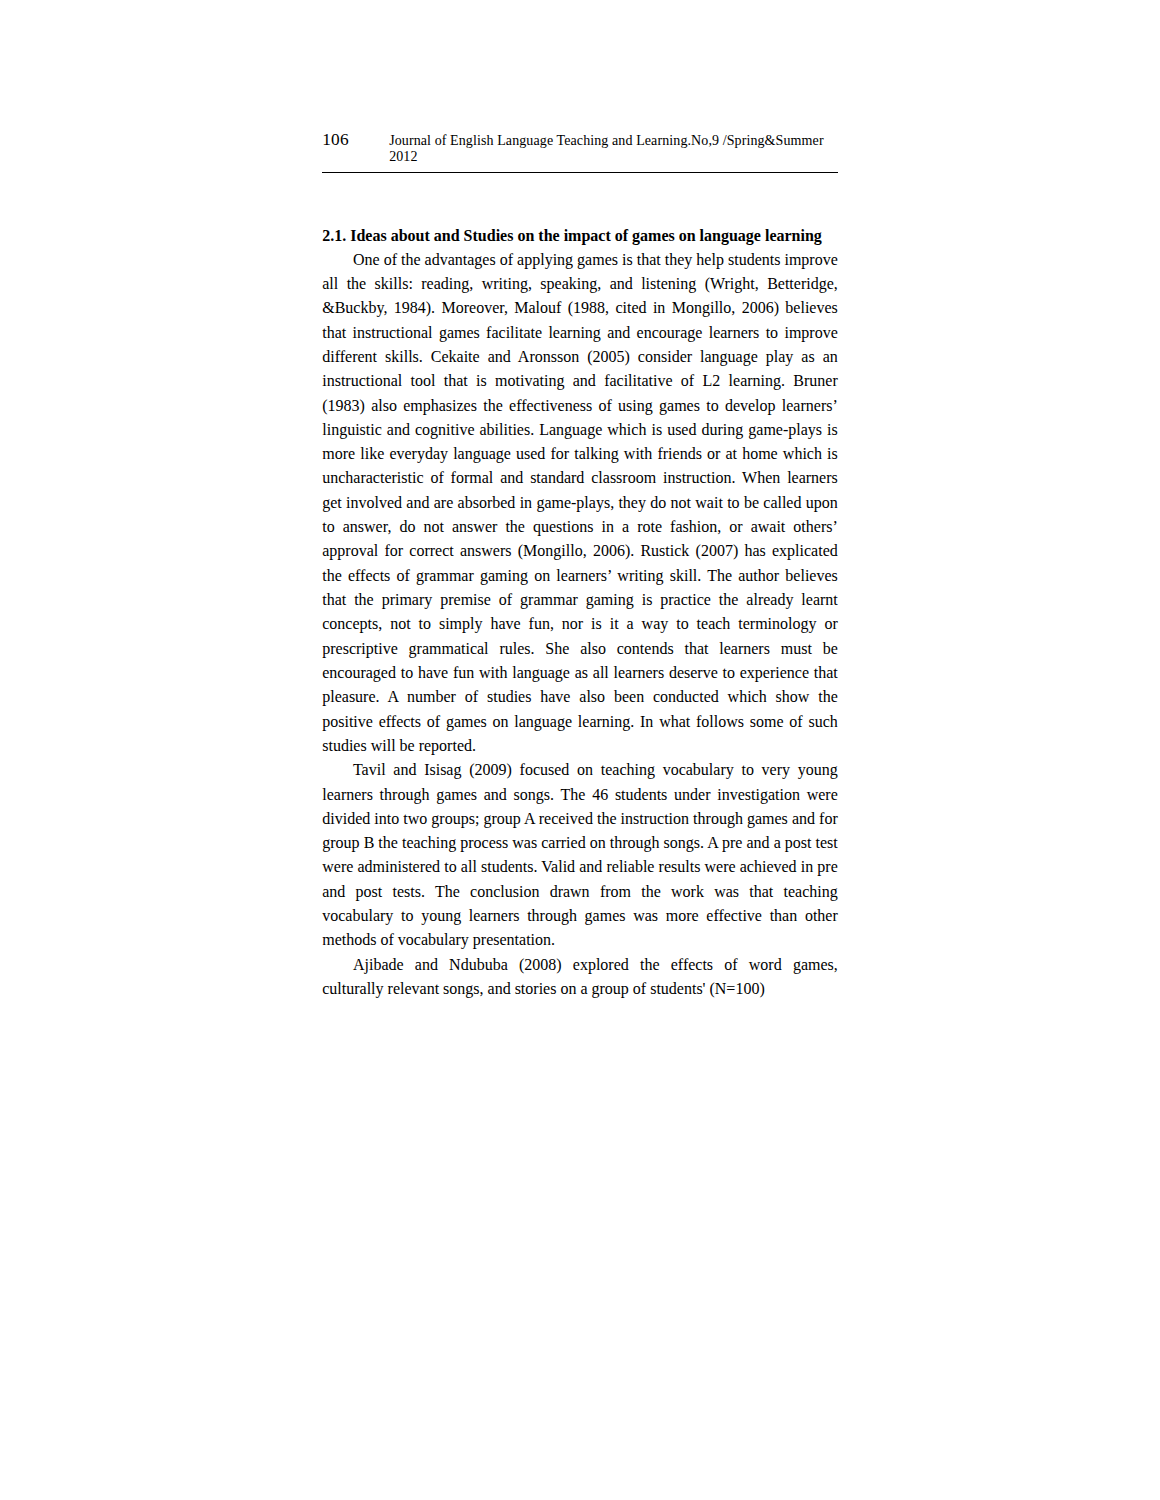106 Journal of English Language Teaching and Learning.No,9 /Spring&Summer 2012
2.1. Ideas about and Studies on the impact of games on language learning
One of the advantages of applying games is that they help students improve all the skills: reading, writing, speaking, and listening (Wright, Betteridge, &Buckby, 1984). Moreover, Malouf (1988, cited in Mongillo, 2006) believes that instructional games facilitate learning and encourage learners to improve different skills. Cekaite and Aronsson (2005) consider language play as an instructional tool that is motivating and facilitative of L2 learning. Bruner (1983) also emphasizes the effectiveness of using games to develop learners’ linguistic and cognitive abilities. Language which is used during game-plays is more like everyday language used for talking with friends or at home which is uncharacteristic of formal and standard classroom instruction. When learners get involved and are absorbed in game-plays, they do not wait to be called upon to answer, do not answer the questions in a rote fashion, or await others’ approval for correct answers (Mongillo, 2006). Rustick (2007) has explicated the effects of grammar gaming on learners’ writing skill. The author believes that the primary premise of grammar gaming is practice the already learnt concepts, not to simply have fun, nor is it a way to teach terminology or prescriptive grammatical rules. She also contends that learners must be encouraged to have fun with language as all learners deserve to experience that pleasure. A number of studies have also been conducted which show the positive effects of games on language learning. In what follows some of such studies will be reported.
Tavil and Isisag (2009) focused on teaching vocabulary to very young learners through games and songs. The 46 students under investigation were divided into two groups; group A received the instruction through games and for group B the teaching process was carried on through songs. A pre and a post test were administered to all students. Valid and reliable results were achieved in pre and post tests. The conclusion drawn from the work was that teaching vocabulary to young learners through games was more effective than other methods of vocabulary presentation.
Ajibade and Ndububa (2008) explored the effects of word games, culturally relevant songs, and stories on a group of students' (N=100)